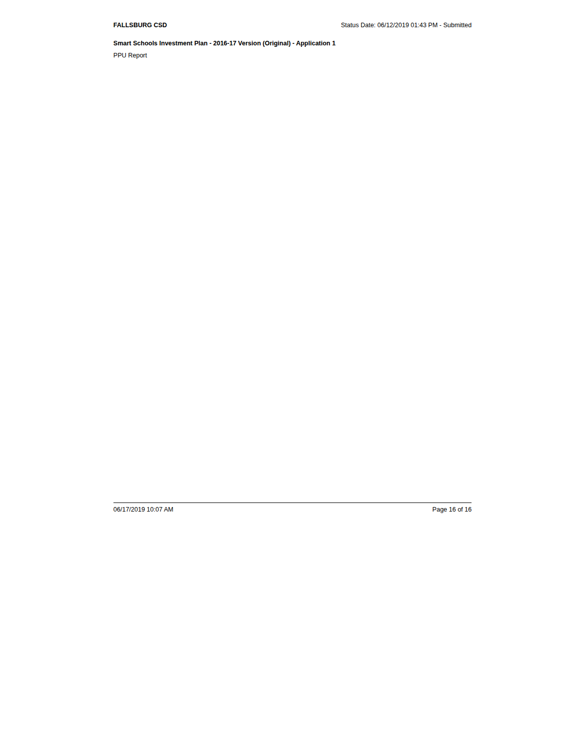FALLSBURG CSD
Status Date: 06/12/2019 01:43 PM - Submitted
Smart Schools Investment Plan - 2016-17 Version (Original) - Application 1
PPU Report
06/17/2019 10:07 AM
Page 16 of 16